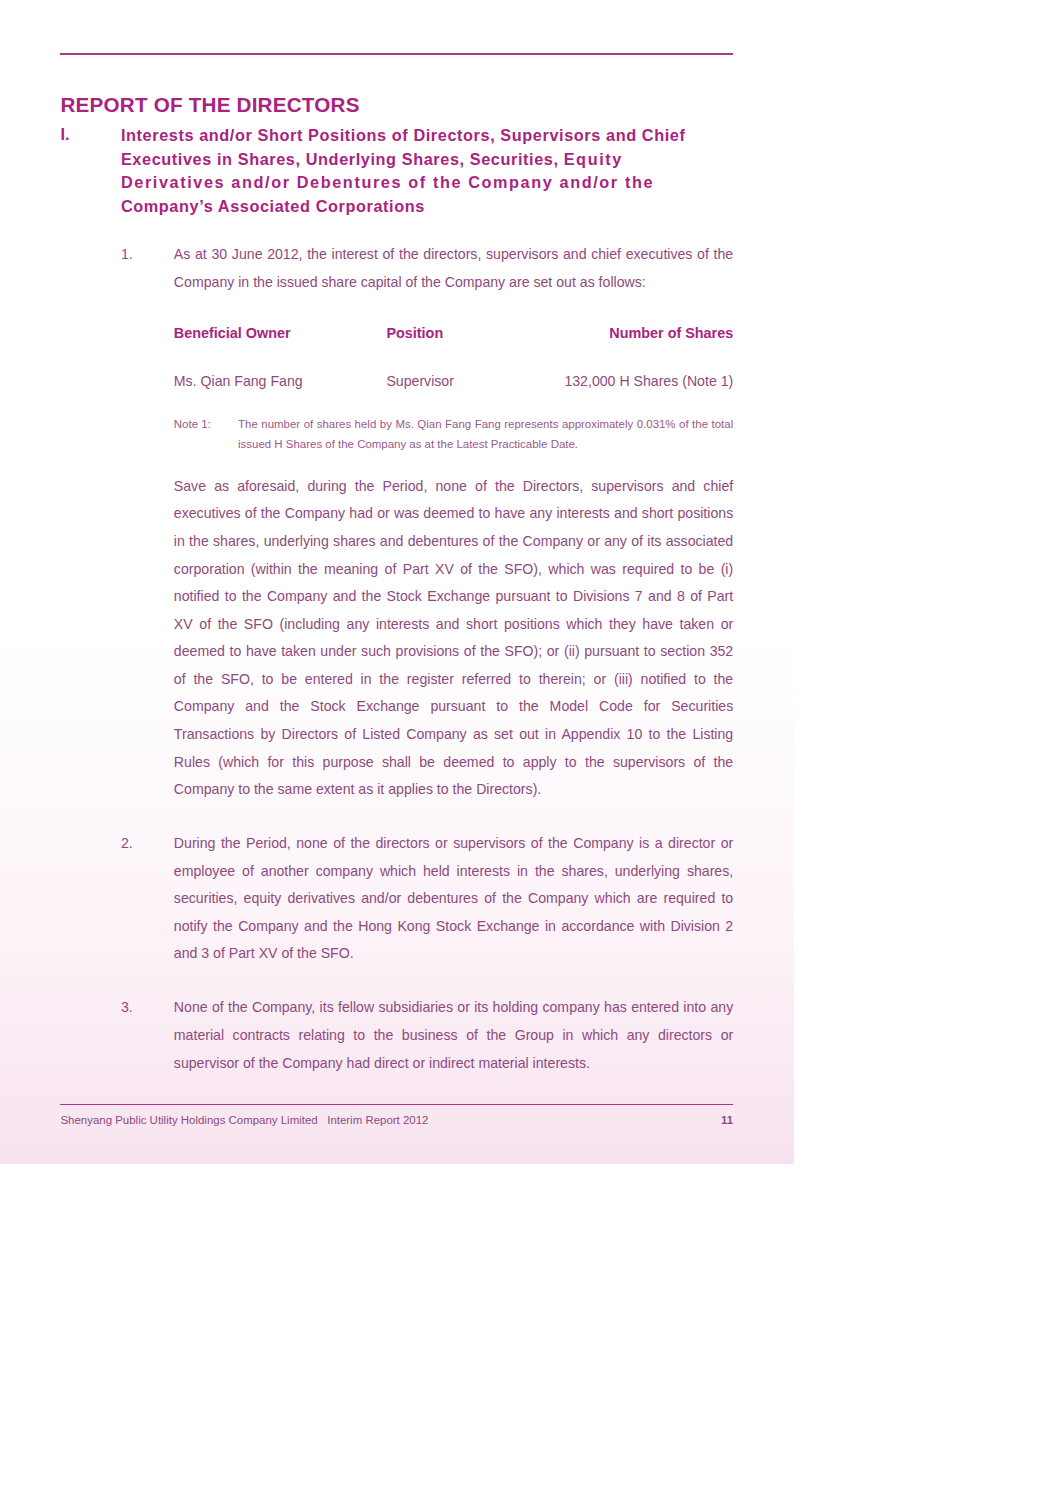REPORT OF THE DIRECTORS
I.
Interests and/or Short Positions of Directors, Supervisors and Chief Executives in Shares, Underlying Shares, Securities, Equity Derivatives and/or Debentures of the Company and/or the Company’s Associated Corporations
As at 30 June 2012, the interest of the directors, supervisors and chief executives of the Company in the issued share capital of the Company are set out as follows:
| Beneficial Owner | Position | Number of Shares |
| --- | --- | --- |
| Ms. Qian Fang Fang | Supervisor | 132,000 H Shares (Note 1) |
Note 1:
The number of shares held by Ms. Qian Fang Fang represents approximately 0.031% of the total issued H Shares of the Company as at the Latest Practicable Date.
Save as aforesaid, during the Period, none of the Directors, supervisors and chief executives of the Company had or was deemed to have any interests and short positions in the shares, underlying shares and debentures of the Company or any of its associated corporation (within the meaning of Part XV of the SFO), which was required to be (i) notified to the Company and the Stock Exchange pursuant to Divisions 7 and 8 of Part XV of the SFO (including any interests and short positions which they have taken or deemed to have taken under such provisions of the SFO); or (ii) pursuant to section 352 of the SFO, to be entered in the register referred to therein; or (iii) notified to the Company and the Stock Exchange pursuant to the Model Code for Securities Transactions by Directors of Listed Company as set out in Appendix 10 to the Listing Rules (which for this purpose shall be deemed to apply to the supervisors of the Company to the same extent as it applies to the Directors).
During the Period, none of the directors or supervisors of the Company is a director or employee of another company which held interests in the shares, underlying shares, securities, equity derivatives and/or debentures of the Company which are required to notify the Company and the Hong Kong Stock Exchange in accordance with Division 2 and 3 of Part XV of the SFO.
None of the Company, its fellow subsidiaries or its holding company has entered into any material contracts relating to the business of the Group in which any directors or supervisor of the Company had direct or indirect material interests.
Shenyang Public Utility Holdings Company Limited Interim Report 2012
11